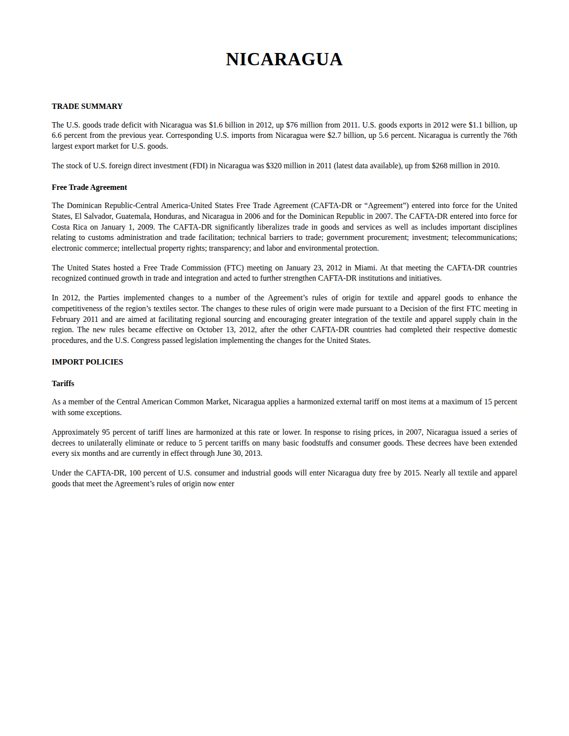NICARAGUA
TRADE SUMMARY
The U.S. goods trade deficit with Nicaragua was $1.6 billion in 2012, up $76 million from 2011. U.S. goods exports in 2012 were $1.1 billion, up 6.6 percent from the previous year. Corresponding U.S. imports from Nicaragua were $2.7 billion, up 5.6 percent. Nicaragua is currently the 76th largest export market for U.S. goods.
The stock of U.S. foreign direct investment (FDI) in Nicaragua was $320 million in 2011 (latest data available), up from $268 million in 2010.
Free Trade Agreement
The Dominican Republic-Central America-United States Free Trade Agreement (CAFTA-DR or “Agreement”) entered into force for the United States, El Salvador, Guatemala, Honduras, and Nicaragua in 2006 and for the Dominican Republic in 2007. The CAFTA-DR entered into force for Costa Rica on January 1, 2009. The CAFTA-DR significantly liberalizes trade in goods and services as well as includes important disciplines relating to customs administration and trade facilitation; technical barriers to trade; government procurement; investment; telecommunications; electronic commerce; intellectual property rights; transparency; and labor and environmental protection.
The United States hosted a Free Trade Commission (FTC) meeting on January 23, 2012 in Miami. At that meeting the CAFTA-DR countries recognized continued growth in trade and integration and acted to further strengthen CAFTA-DR institutions and initiatives.
In 2012, the Parties implemented changes to a number of the Agreement’s rules of origin for textile and apparel goods to enhance the competitiveness of the region’s textiles sector. The changes to these rules of origin were made pursuant to a Decision of the first FTC meeting in February 2011 and are aimed at facilitating regional sourcing and encouraging greater integration of the textile and apparel supply chain in the region. The new rules became effective on October 13, 2012, after the other CAFTA-DR countries had completed their respective domestic procedures, and the U.S. Congress passed legislation implementing the changes for the United States.
IMPORT POLICIES
Tariffs
As a member of the Central American Common Market, Nicaragua applies a harmonized external tariff on most items at a maximum of 15 percent with some exceptions.
Approximately 95 percent of tariff lines are harmonized at this rate or lower. In response to rising prices, in 2007, Nicaragua issued a series of decrees to unilaterally eliminate or reduce to 5 percent tariffs on many basic foodstuffs and consumer goods. These decrees have been extended every six months and are currently in effect through June 30, 2013.
Under the CAFTA-DR, 100 percent of U.S. consumer and industrial goods will enter Nicaragua duty free by 2015. Nearly all textile and apparel goods that meet the Agreement’s rules of origin now enter